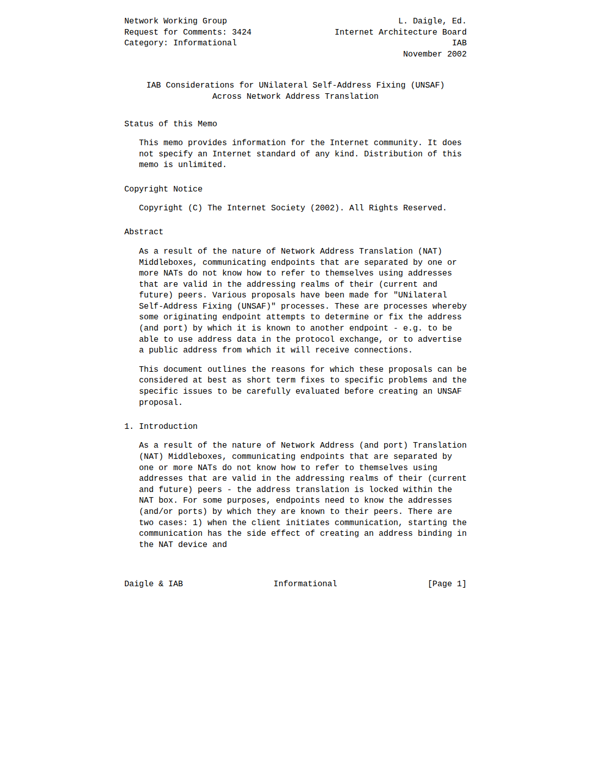Network Working Group L. Daigle, Ed.
Request for Comments: 3424 Internet Architecture Board
Category: Informational IAB
November 2002
IAB Considerations for UNilateral Self-Address Fixing (UNSAF)
Across Network Address Translation
Status of this Memo
This memo provides information for the Internet community. It does not specify an Internet standard of any kind. Distribution of this memo is unlimited.
Copyright Notice
Copyright (C) The Internet Society (2002). All Rights Reserved.
Abstract
As a result of the nature of Network Address Translation (NAT) Middleboxes, communicating endpoints that are separated by one or more NATs do not know how to refer to themselves using addresses that are valid in the addressing realms of their (current and future) peers. Various proposals have been made for "UNilateral Self-Address Fixing (UNSAF)" processes. These are processes whereby some originating endpoint attempts to determine or fix the address (and port) by which it is known to another endpoint - e.g. to be able to use address data in the protocol exchange, or to advertise a public address from which it will receive connections.
This document outlines the reasons for which these proposals can be considered at best as short term fixes to specific problems and the specific issues to be carefully evaluated before creating an UNSAF proposal.
1. Introduction
As a result of the nature of Network Address (and port) Translation (NAT) Middleboxes, communicating endpoints that are separated by one or more NATs do not know how to refer to themselves using addresses that are valid in the addressing realms of their (current and future) peers - the address translation is locked within the NAT box. For some purposes, endpoints need to know the addresses (and/or ports) by which they are known to their peers. There are two cases: 1) when the client initiates communication, starting the communication has the side effect of creating an address binding in the NAT device and
Daigle & IAB Informational [Page 1]